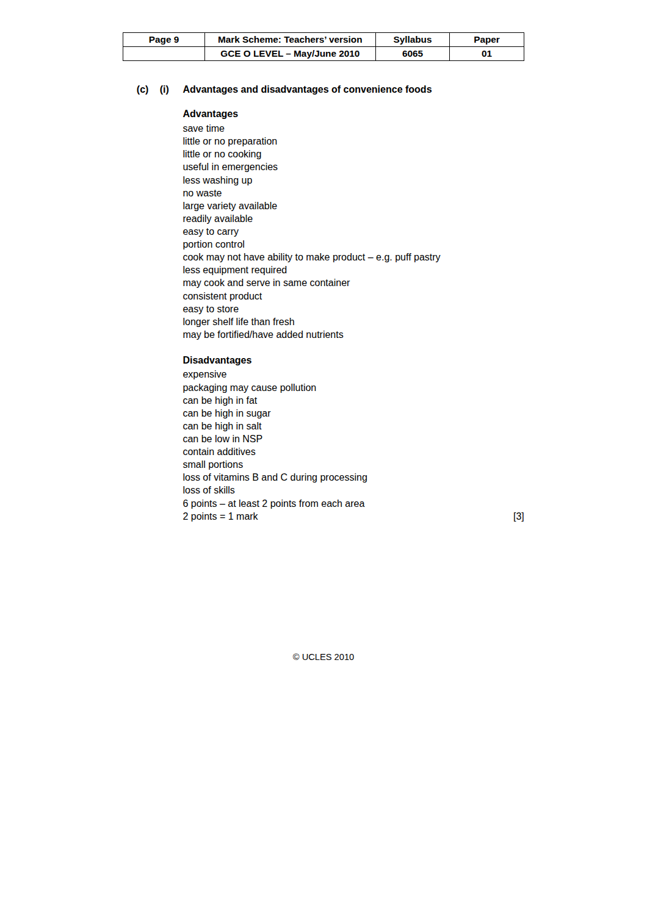| Page 9 | Mark Scheme: Teachers’ version | Syllabus | Paper |
| | GCE O LEVEL – May/June 2010 | 6065 | 01 |
(c)(i) Advantages and disadvantages of convenience foods
Advantages
save time
little or no preparation
little or no cooking
useful in emergencies
less washing up
no waste
large variety available
readily available
easy to carry
portion control
cook may not have ability to make product – e.g. puff pastry
less equipment required
may cook and serve in same container
consistent product
easy to store
longer shelf life than fresh
may be fortified/have added nutrients
Disadvantages
expensive
packaging may cause pollution
can be high in fat
can be high in sugar
can be high in salt
can be low in NSP
contain additives
small portions
loss of vitamins B and C during processing
loss of skills
6 points – at least 2 points from each area
2 points = 1 mark[3]
© UCLES 2010